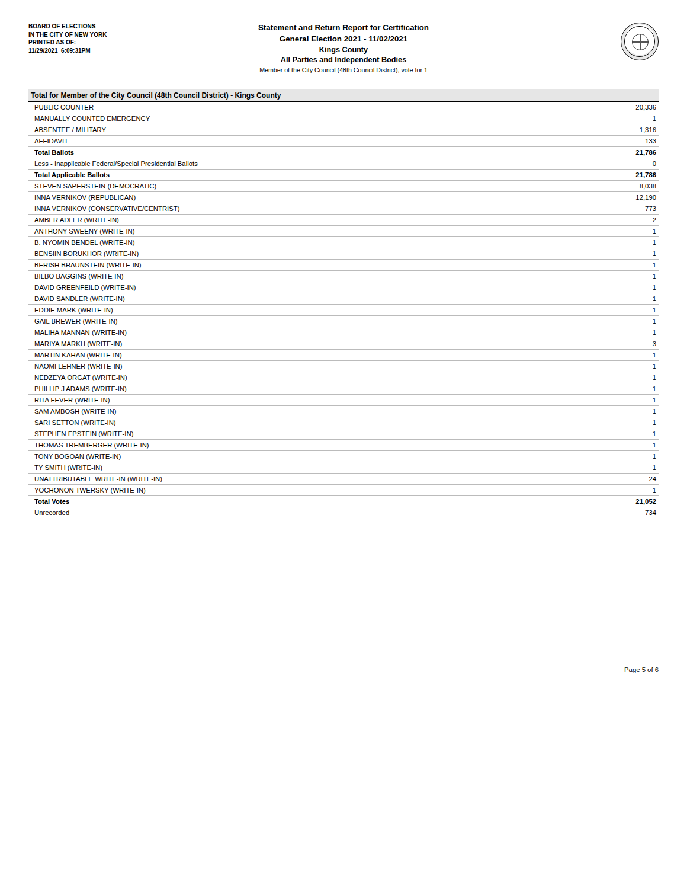BOARD OF ELECTIONS
IN THE CITY OF NEW YORK
PRINTED AS OF:
11/29/2021 6:09:31PM
Statement and Return Report for Certification
General Election 2021 - 11/02/2021
Kings County
All Parties and Independent Bodies
Member of the City Council (48th Council District), vote for 1
Total for Member of the City Council (48th Council District) - Kings County
| PUBLIC COUNTER | 20,336 |
| MANUALLY COUNTED EMERGENCY | 1 |
| ABSENTEE / MILITARY | 1,316 |
| AFFIDAVIT | 133 |
| Total Ballots | 21,786 |
| Less - Inapplicable Federal/Special Presidential Ballots | 0 |
| Total Applicable Ballots | 21,786 |
| STEVEN SAPERSTEIN (DEMOCRATIC) | 8,038 |
| INNA VERNIKOV (REPUBLICAN) | 12,190 |
| INNA VERNIKOV (CONSERVATIVE/CENTRIST) | 773 |
| AMBER ADLER (WRITE-IN) | 2 |
| ANTHONY SWEENY (WRITE-IN) | 1 |
| B. NYOMIN BENDEL (WRITE-IN) | 1 |
| BENSIIN BORUKHOR (WRITE-IN) | 1 |
| BERISH BRAUNSTEIN (WRITE-IN) | 1 |
| BILBO BAGGINS (WRITE-IN) | 1 |
| DAVID GREENFEILD (WRITE-IN) | 1 |
| DAVID SANDLER (WRITE-IN) | 1 |
| EDDIE MARK (WRITE-IN) | 1 |
| GAIL BREWER (WRITE-IN) | 1 |
| MALIHA MANNAN (WRITE-IN) | 1 |
| MARIYA MARKH (WRITE-IN) | 3 |
| MARTIN KAHAN (WRITE-IN) | 1 |
| NAOMI LEHNER (WRITE-IN) | 1 |
| NEDZEYA ORGAT (WRITE-IN) | 1 |
| PHILLIP J ADAMS (WRITE-IN) | 1 |
| RITA FEVER (WRITE-IN) | 1 |
| SAM AMBOSH (WRITE-IN) | 1 |
| SARI SETTON (WRITE-IN) | 1 |
| STEPHEN EPSTEIN (WRITE-IN) | 1 |
| THOMAS TREMBERGER (WRITE-IN) | 1 |
| TONY BOGOAN (WRITE-IN) | 1 |
| TY SMITH (WRITE-IN) | 1 |
| UNATTRIBUTABLE WRITE-IN (WRITE-IN) | 24 |
| YOCHONON TWERSKY (WRITE-IN) | 1 |
| Total Votes | 21,052 |
| Unrecorded | 734 |
Page 5 of 6